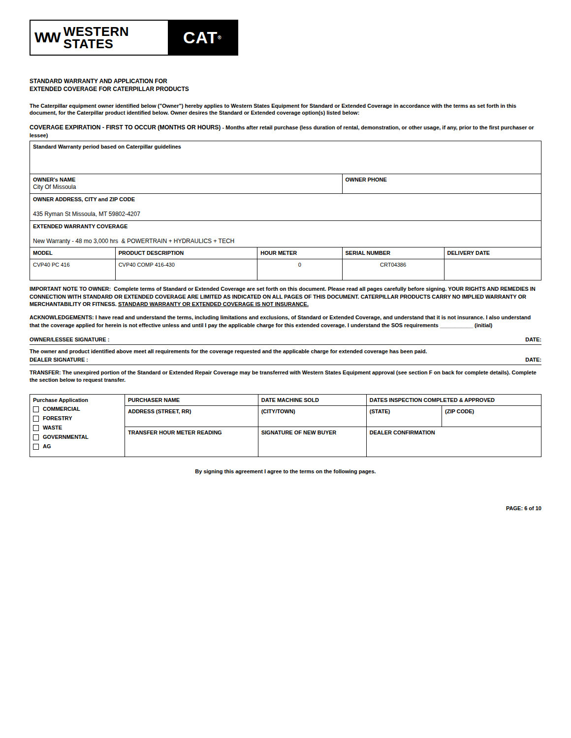WWWESTERN
STATES
CAT®
STANDARD WARRANTY AND APPLICATION FOR
EXTENDED COVERAGE FOR CATERPILLAR PRODUCTS
The Caterpillar equipment owner identified below ("Owner") hereby applies to Western States Equipment for Standard or Extended Coverage in accordance with the terms as set forth in this document, for the Caterpillar product identified below. Owner desires the Standard or Extended coverage option(s) listed below:
COVERAGE EXPIRATION - FIRST TO OCCUR (MONTHS OR HOURS) - Months after retail purchase (less duration of rental, demonstration, or other usage, if any, prior to the first purchaser or lessee)
| Standard Warranty period based on Caterpillar guidelines |
| OWNER's NAME City Of Missoula | OWNER PHONE |
| OWNER ADDRESS, CITY and ZIP CODE 435 Ryman St Missoula, MT 59802-4207 |
| EXTENDED WARRANTY COVERAGE New Warranty - 48 mo 3,000 hrs & POWERTRAIN + HYDRAULICS + TECH |
| MODEL | PRODUCT DESCRIPTION | HOUR METER | SERIAL NUMBER | DELIVERY DATE |
| CVP40 PC 416 | CVP40 COMP 416-430 | 0 | CRT04386 | |
IMPORTANT NOTE TO OWNER: Complete terms of Standard or Extended Coverage are set forth on this document. Please read all pages carefully before signing. YOUR RIGHTS AND REMEDIES IN CONNECTION WITH STANDARD OR EXTENDED COVERAGE ARE LIMITED AS INDICATED ON ALL PAGES OF THIS DOCUMENT. CATERPILLAR PRODUCTS CARRY NO IMPLIED WARRANTY OR MERCHANTABILITY OR FITNESS. STANDARD WARRANTY OR EXTENDED COVERAGE IS NOT INSURANCE.
ACKNOWLEDGEMENTS: I have read and understand the terms, including limitations and exclusions, of Standard or Extended Coverage, and understand that it is not insurance. I also understand that the coverage applied for herein is not effective unless and until I pay the applicable charge for this extended coverage. I understand the SOS requirements ___________ (initial)
OWNER/LESSEE SIGNATURE : DATE:
The owner and product identified above meet all requirements for the coverage requested and the applicable charge for extended coverage has been paid.
DEALER SIGNATURE : DATE:
TRANSFER: The unexpired portion of the Standard or Extended Repair Coverage may be transferred with Western States Equipment approval (see section F on back for complete details). Complete the section below to request transfer.
| Purchase Application COMMERCIAL FORESTRY WASTE GOVERNMENTAL AG | PURCHASER NAME | DATE MACHINE SOLD | DATES INSPECTION COMPLETED & APPROVED |
| ADDRESS (STREET, RR) | (CITY/TOWN) | (STATE) | (ZIP CODE) |
| TRANSFER HOUR METER READING | SIGNATURE OF NEW BUYER | DEALER CONFIRMATION |
By signing this agreement I agree to the terms on the following pages.
PAGE: 6 of 10